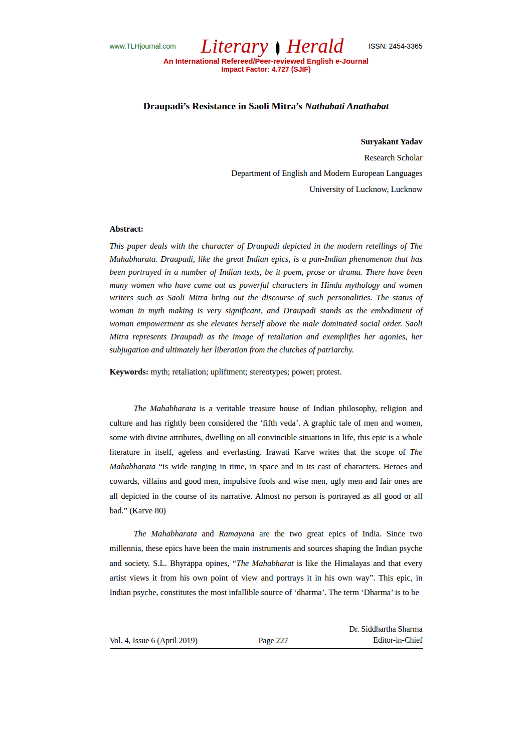www.TLHjournal.com
Literary Herald
ISSN: 2454-3365
An International Refereed/Peer-reviewed English e-Journal
Impact Factor: 4.727 (SJIF)
Draupadi’s Resistance in Saoli Mitra’s Nathabati Anathabat
Suryakant Yadav
Research Scholar
Department of English and Modern European Languages
University of Lucknow, Lucknow
Abstract:
This paper deals with the character of Draupadi depicted in the modern retellings of The Mahabharata. Draupadi, like the great Indian epics, is a pan-Indian phenomenon that has been portrayed in a number of Indian texts, be it poem, prose or drama. There have been many women who have come out as powerful characters in Hindu mythology and women writers such as Saoli Mitra bring out the discourse of such personalities. The status of woman in myth making is very significant, and Draupadi stands as the embodiment of woman empowerment as she elevates herself above the male dominated social order. Saoli Mitra represents Draupadi as the image of retaliation and exemplifies her agonies, her subjugation and ultimately her liberation from the clutches of patriarchy.
Keywords: myth; retaliation; upliftment; stereotypes; power; protest.
The Mahabharata is a veritable treasure house of Indian philosophy, religion and culture and has rightly been considered the ‘fifth veda’. A graphic tale of men and women, some with divine attributes, dwelling on all convincible situations in life, this epic is a whole literature in itself, ageless and everlasting. Irawati Karve writes that the scope of The Mahabharata “is wide ranging in time, in space and in its cast of characters. Heroes and cowards, villains and good men, impulsive fools and wise men, ugly men and fair ones are all depicted in the course of its narrative. Almost no person is portrayed as all good or all bad.” (Karve 80)
The Mahabharata and Ramayana are the two great epics of India. Since two millennia, these epics have been the main instruments and sources shaping the Indian psyche and society. S.L. Bhyrappa opines, “The Mahabharat is like the Himalayas and that every artist views it from his own point of view and portrays it in his own way”. This epic, in Indian psyche, constitutes the most infallible source of ‘dharma’. The term ‘Dharma’ is to be
Vol. 4, Issue 6 (April 2019)
Page 227
Dr. Siddhartha Sharma
Editor-in-Chief